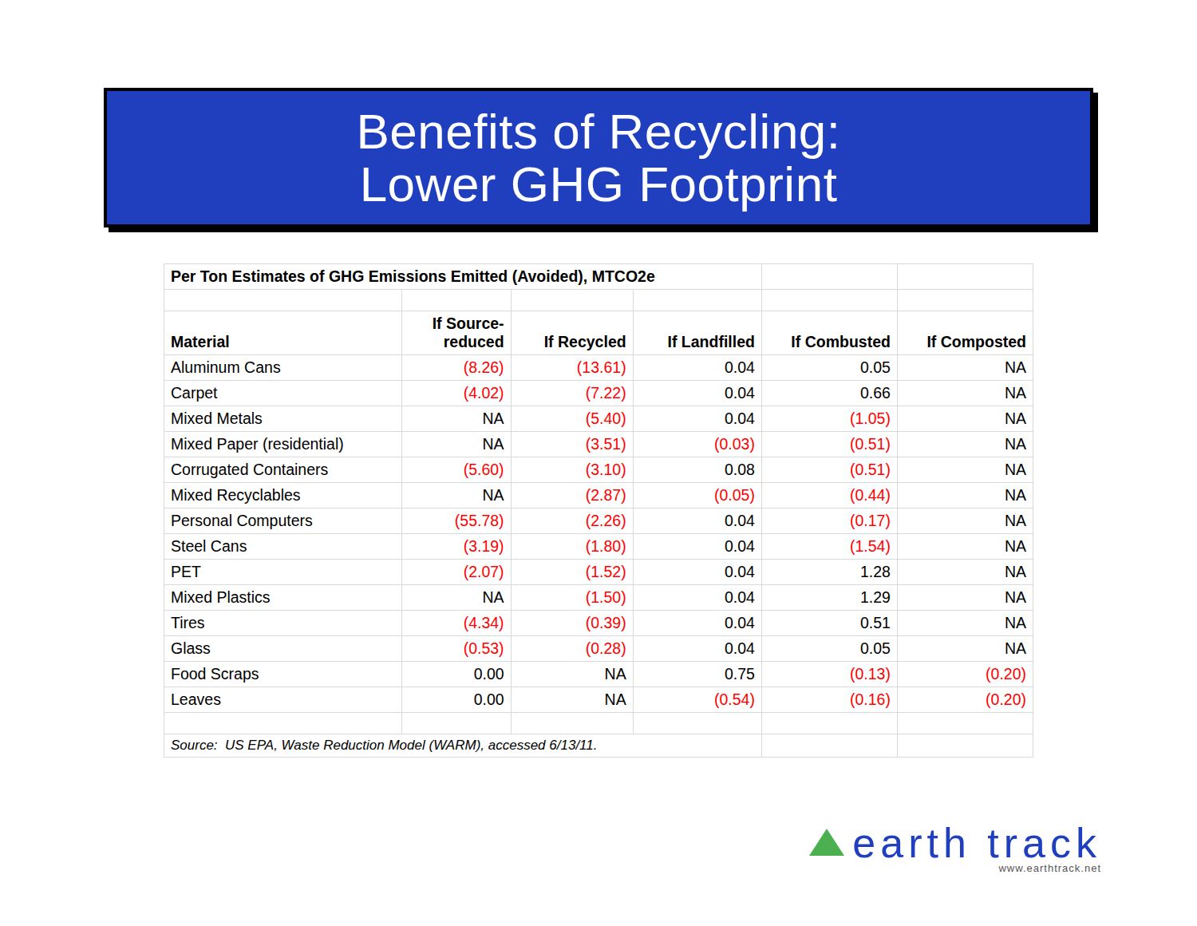Benefits of Recycling:
Lower GHG Footprint
| Per Ton Estimates of GHG Emissions Emitted (Avoided), MTCO2e | | |
| Material | If Source- reduced | If Recycled | If Landfilled | If Combusted | If Composted |
| Aluminum Cans | (8.26) | (13.61) | 0.04 | 0.05 | NA |
| Carpet | (4.02) | (7.22) | 0.04 | 0.66 | NA |
| Mixed Metals | NA | (5.40) | 0.04 | (1.05) | NA |
| Mixed Paper (residential) | NA | (3.51) | (0.03) | (0.51) | NA |
| Corrugated Containers | (5.60) | (3.10) | 0.08 | (0.51) | NA |
| Mixed Recyclables | NA | (2.87) | (0.05) | (0.44) | NA |
| Personal Computers | (55.78) | (2.26) | 0.04 | (0.17) | NA |
| Steel Cans | (3.19) | (1.80) | 0.04 | (1.54) | NA |
| PET | (2.07) | (1.52) | 0.04 | 1.28 | NA |
| Mixed Plastics | NA | (1.50) | 0.04 | 1.29 | NA |
| Tires | (4.34) | (0.39) | 0.04 | 0.51 | NA |
| Glass | (0.53) | (0.28) | 0.04 | 0.05 | NA |
| Food Scraps | 0.00 | NA | 0.75 | (0.13) | (0.20) |
| Leaves | 0.00 | NA | (0.54) | (0.16) | (0.20) |
| Source: US EPA, Waste Reduction Model (WARM), accessed 6/13/11. | | |
earth track
www.earthtrack.net